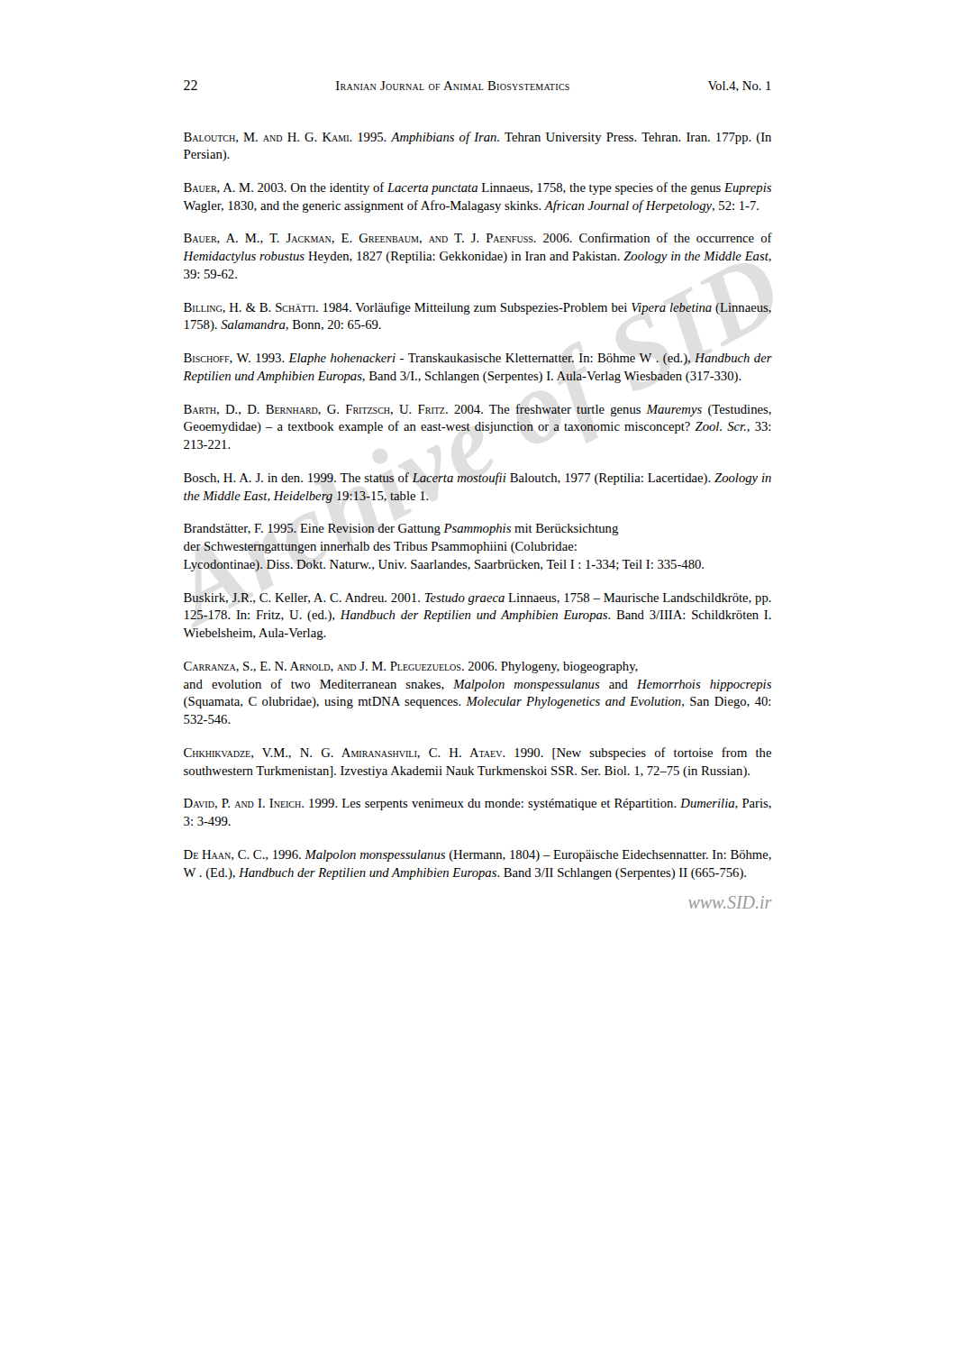Archive of SID
22 Iranian Journal of Animal Biosystematics Vol.4, No. 1
Baloutch, M. and H. G. Kami. 1995. Amphibians of Iran. Tehran University Press. Tehran. Iran. 177pp. (In Persian).
Bauer, A. M. 2003. On the identity of Lacerta punctata Linnaeus, 1758, the type species of the genus Euprepis Wagler, 1830, and the generic assignment of Afro-Malagasy skinks. African Journal of Herpetology, 52: 1-7.
Bauer, A. M., T. Jackman, E. Greenbaum, and T. J. Paenfuss. 2006. Confirmation of the occurrence of Hemidactylus robustus Heyden, 1827 (Reptilia: Gekkonidae) in Iran and Pakistan. Zoology in the Middle East, 39: 59-62.
Billing, H. & B. Schätti. 1984. Vorläufige Mitteilung zum Subspezies-Problem bei Vipera lebetina (Linnaeus, 1758). Salamandra, Bonn, 20: 65-69.
Bischoff, W. 1993. Elaphe hohenackeri - Transkaukasische Kletternatter. In: Böhme W . (ed.), Handbuch der Reptilien und Amphibien Europas, Band 3/I., Schlangen (Serpentes) I. Aula-Verlag Wiesbaden (317-330).
Barth, D., D. Bernhard, G. Fritzsch, U. Fritz. 2004. The freshwater turtle genus Mauremys (Testudines, Geoemydidae) – a textbook example of an east-west disjunction or a taxonomic misconcept? Zool. Scr., 33: 213-221.
Bosch, H. A. J. in den. 1999. The status of Lacerta mostoufii Baloutch, 1977 (Reptilia: Lacertidae). Zoology in the Middle East, Heidelberg 19:13-15, table 1.
Brandstätter, F. 1995. Eine Revision der Gattung Psammophis mit Berücksichtung
der Schwesterngattungen innerhalb des Tribus Psammophiini (Colubridae:
Lycodontinae). Diss. Dokt. Naturw., Univ. Saarlandes, Saarbrücken, Teil I : 1-334; Teil I: 335-480.
Buskirk, J.R., C. Keller, A. C. Andreu. 2001. Testudo graeca Linnaeus, 1758 – Maurische Landschildkröte, pp. 125-178. In: Fritz, U. (ed.), Handbuch der Reptilien und Amphibien Europas. Band 3/IIIA: Schildkröten I. Wiebelsheim, Aula-Verlag.
Carranza, S., E. N. Arnold, and J. M. Pleguezuelos. 2006. Phylogeny, biogeography,
and evolution of two Mediterranean snakes, Malpolon monspessulanus and Hemorrhois hippocrepis (Squamata, C olubridae), using mtDNA sequences. Molecular Phylogenetics and Evolution, San Diego, 40: 532-546.
Chkhikvadze, V.M., N. G. Amiranashvili, C. H. Ataev. 1990. [New subspecies of tortoise from the southwestern Turkmenistan]. Izvestiya Akademii Nauk Turkmenskoi SSR. Ser. Biol. 1, 72–75 (in Russian).
David, P. and I. Ineich. 1999. Les serpents venimeux du monde: systématique et Répartition. Dumerilia, Paris, 3: 3-499.
De Haan, C. C., 1996. Malpolon monspessulanus (Hermann, 1804) – Europäische Eidechsennatter. In: Böhme, W . (Ed.), Handbuch der Reptilien und Amphibien Europas. Band 3/II Schlangen (Serpentes) II (665-756).
www.SID.ir